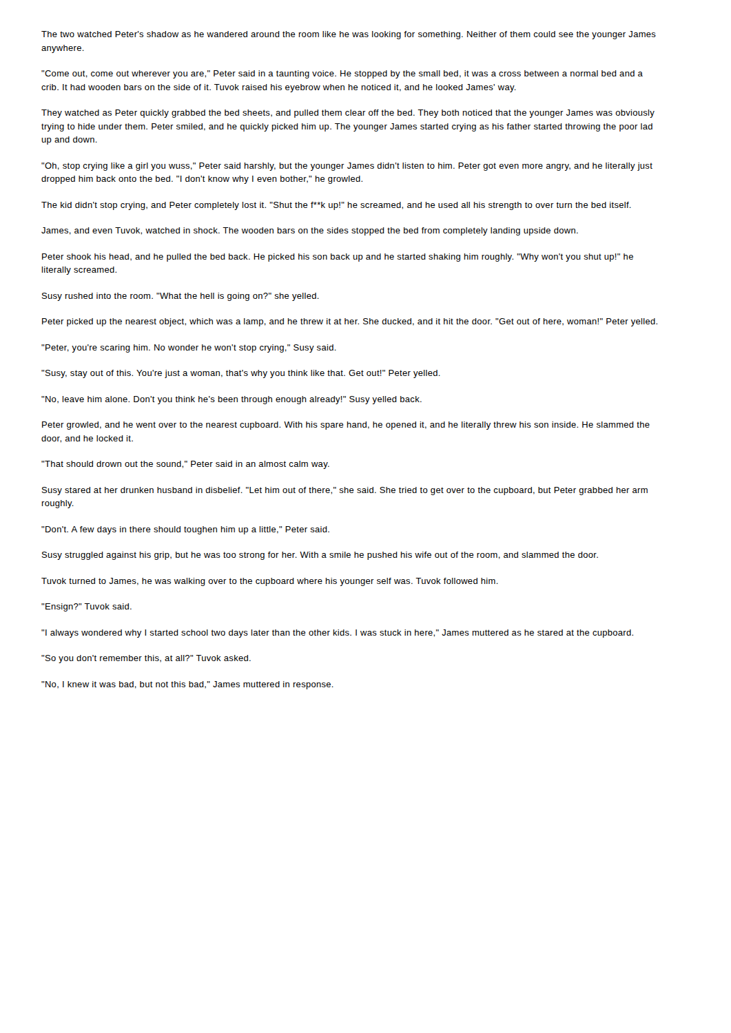The two watched Peter's shadow as he wandered around the room like he was looking for something. Neither of them could see the younger James anywhere.
"Come out, come out wherever you are," Peter said in a taunting voice. He stopped by the small bed, it was a cross between a normal bed and a crib. It had wooden bars on the side of it. Tuvok raised his eyebrow when he noticed it, and he looked James' way.
They watched as Peter quickly grabbed the bed sheets, and pulled them clear off the bed. They both noticed that the younger James was obviously trying to hide under them. Peter smiled, and he quickly picked him up. The younger James started crying as his father started throwing the poor lad up and down.
"Oh, stop crying like a girl you wuss," Peter said harshly, but the younger James didn't listen to him. Peter got even more angry, and he literally just dropped him back onto the bed. "I don't know why I even bother," he growled.
The kid didn't stop crying, and Peter completely lost it. "Shut the f**k up!" he screamed, and he used all his strength to over turn the bed itself.
James, and even Tuvok, watched in shock. The wooden bars on the sides stopped the bed from completely landing upside down.
Peter shook his head, and he pulled the bed back. He picked his son back up and he started shaking him roughly. "Why won't you shut up!" he literally screamed.
Susy rushed into the room. "What the hell is going on?" she yelled.
Peter picked up the nearest object, which was a lamp, and he threw it at her. She ducked, and it hit the door. "Get out of here, woman!" Peter yelled.
"Peter, you're scaring him. No wonder he won't stop crying," Susy said.
"Susy, stay out of this. You're just a woman, that's why you think like that. Get out!" Peter yelled.
"No, leave him alone. Don't you think he's been through enough already!" Susy yelled back.
Peter growled, and he went over to the nearest cupboard. With his spare hand, he opened it, and he literally threw his son inside. He slammed the door, and he locked it.
"That should drown out the sound," Peter said in an almost calm way.
Susy stared at her drunken husband in disbelief. "Let him out of there," she said. She tried to get over to the cupboard, but Peter grabbed her arm roughly.
"Don't. A few days in there should toughen him up a little," Peter said.
Susy struggled against his grip, but he was too strong for her. With a smile he pushed his wife out of the room, and slammed the door.
Tuvok turned to James, he was walking over to the cupboard where his younger self was. Tuvok followed him.
"Ensign?" Tuvok said.
"I always wondered why I started school two days later than the other kids. I was stuck in here," James muttered as he stared at the cupboard.
"So you don't remember this, at all?" Tuvok asked.
"No, I knew it was bad, but not this bad," James muttered in response.